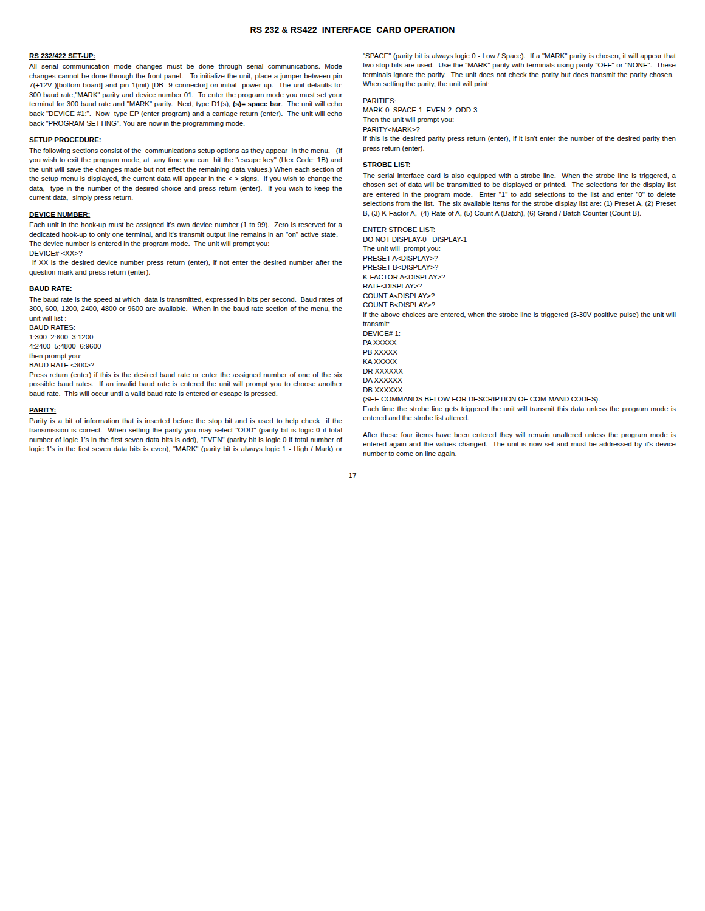RS 232 & RS422 INTERFACE CARD OPERATION
RS 232/422 SET-UP:
All serial communication mode changes must be done through serial communications. Mode changes cannot be done through the front panel. To initialize the unit, place a jumper between pin 7(+12V )[bottom board] and pin 1(init) [DB -9 connector] on initial power up. The unit defaults to: 300 baud rate,"MARK" parity and device number 01. To enter the program mode you must set your terminal for 300 baud rate and "MARK" parity. Next, type D1(s), (s)= space bar. The unit will echo back "DEVICE #1:". Now type EP (enter program) and a carriage return (enter). The unit will echo back "PROGRAM SETTING". You are now in the programming mode.
SETUP PROCEDURE:
The following sections consist of the communications setup options as they appear in the menu. (If you wish to exit the program mode, at any time you can hit the "escape key" (Hex Code: 1B) and the unit will save the changes made but not effect the remaining data values.) When each section of the setup menu is displayed, the current data will appear in the < > signs. If you wish to change the data, type in the number of the desired choice and press return (enter). If you wish to keep the current data, simply press return.
DEVICE NUMBER:
Each unit in the hook-up must be assigned it's own device number (1 to 99). Zero is reserved for a dedicated hook-up to only one terminal, and it's transmit output line remains in an "on" active state. The device number is entered in the program mode. The unit will prompt you:
DEVICE# <XX>?
If XX is the desired device number press return (enter), if not enter the desired number after the question mark and press return (enter).
BAUD RATE:
The baud rate is the speed at which data is transmitted, expressed in bits per second. Baud rates of 300, 600, 1200, 2400, 4800 or 9600 are available. When in the baud rate section of the menu, the unit will list :
BAUD RATES:
1:300 2:600 3:1200
4:2400 5:4800 6:9600
then prompt you:
BAUD RATE <300>?
Press return (enter) if this is the desired baud rate or enter the assigned number of one of the six possible baud rates. If an invalid baud rate is entered the unit will prompt you to choose another baud rate. This will occur until a valid baud rate is entered or escape is pressed.
PARITY:
Parity is a bit of information that is inserted before the stop bit and is used to help check if the transmission is correct. When setting the parity you may select "ODD" (parity bit is logic 0 if total number of logic 1's in the first seven data bits is odd), "EVEN" (parity bit is logic 0 if total number of logic 1's in the first seven data bits is even), "MARK" (parity bit is always logic 1 - High / Mark) or "SPACE" (parity bit is always logic 0 - Low / Space). If a "MARK" parity is chosen, it will appear that two stop bits are used. Use the "MARK" parity with terminals using parity "OFF" or "NONE". These terminals ignore the parity. The unit does not check the parity but does transmit the parity chosen. When setting the parity, the unit will print:
PARITIES:
MARK-0 SPACE-1 EVEN-2 ODD-3
Then the unit will prompt you:
PARITY<MARK>?
If this is the desired parity press return (enter), if it isn't enter the number of the desired parity then press return (enter).
STROBE LIST:
The serial interface card is also equipped with a strobe line. When the strobe line is triggered, a chosen set of data will be transmitted to be displayed or printed. The selections for the display list are entered in the program mode. Enter "1" to add selections to the list and enter "0" to delete selections from the list. The six available items for the strobe display list are: (1) Preset A, (2) Preset B, (3) K-Factor A, (4) Rate of A, (5) Count A (Batch), (6) Grand / Batch Counter (Count B).
ENTER STROBE LIST:
DO NOT DISPLAY-0 DISPLAY-1
The unit will prompt you:
PRESET A<DISPLAY>?
PRESET B<DISPLAY>?
K-FACTOR A<DISPLAY>?
RATE<DISPLAY>?
COUNT A<DISPLAY>?
COUNT B<DISPLAY>?
If the above choices are entered, when the strobe line is triggered (3-30V positive pulse) the unit will transmit:
DEVICE# 1:
PA XXXXX
PB XXXXX
KA XXXXX
DR XXXXXX
DA XXXXXX
DB XXXXXX
(SEE COMMANDS BELOW FOR DESCRIPTION OF COM-MAND CODES).
Each time the strobe line gets triggered the unit will transmit this data unless the program mode is entered and the strobe list altered.
After these four items have been entered they will remain unaltered unless the program mode is entered again and the values changed. The unit is now set and must be addressed by it's device number to come on line again.
17